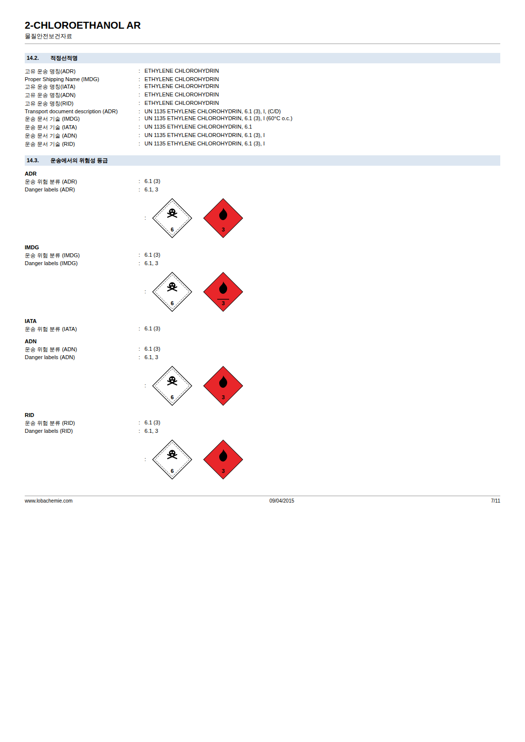2-CHLOROETHANOL AR
물질안전보건자료
14.2. 적정선적명
| 고유 운송 명칭(ADR) | : | ETHYLENE CHLOROHYDRIN |
| Proper Shipping Name (IMDG) | : | ETHYLENE CHLOROHYDRIN |
| 고유 운송 명칭(IATA) | : | ETHYLENE CHLOROHYDRIN |
| 고유 운송 명칭(ADN) | : | ETHYLENE CHLOROHYDRIN |
| 고유 운송 명칭(RID) | : | ETHYLENE CHLOROHYDRIN |
| Transport document description (ADR) | : | UN 1135 ETHYLENE CHLOROHYDRIN, 6.1 (3), I, (C/D) |
| 운송 문서 기술 (IMDG) | : | UN 1135 ETHYLENE CHLOROHYDRIN, 6.1 (3), I (60°C o.c.) |
| 운송 문서 기술 (IATA) | : | UN 1135 ETHYLENE CHLOROHYDRIN, 6.1 |
| 운송 문서 기술 (ADN) | : | UN 1135 ETHYLENE CHLOROHYDRIN, 6.1 (3), I |
| 운송 문서 기술 (RID) | : | UN 1135 ETHYLENE CHLOROHYDRIN, 6.1 (3), I |
14.3. 운송에서의 위험성 등급
ADR
| 운송 위험 분류 (ADR) | : | 6.1 (3) |
| Danger labels (ADR) | : | 6.1, 3 |
: 6 3
IMDG
| 운송 위험 분류 (IMDG) | : | 6.1 (3) |
| Danger labels (IMDG) | : | 6.1, 3 |
: 6 3
IATA
| 운송 위험 분류 (IATA) | : | 6.1 (3) |
ADN
| 운송 위험 분류 (ADN) | : | 6.1 (3) |
| Danger labels (ADN) | : | 6.1, 3 |
: 6 3
RID
| 운송 위험 분류 (RID) | : | 6.1 (3) |
| Danger labels (RID) | : | 6.1, 3 |
: 6 3
www.lobachemie.com 09/04/2015 7/11